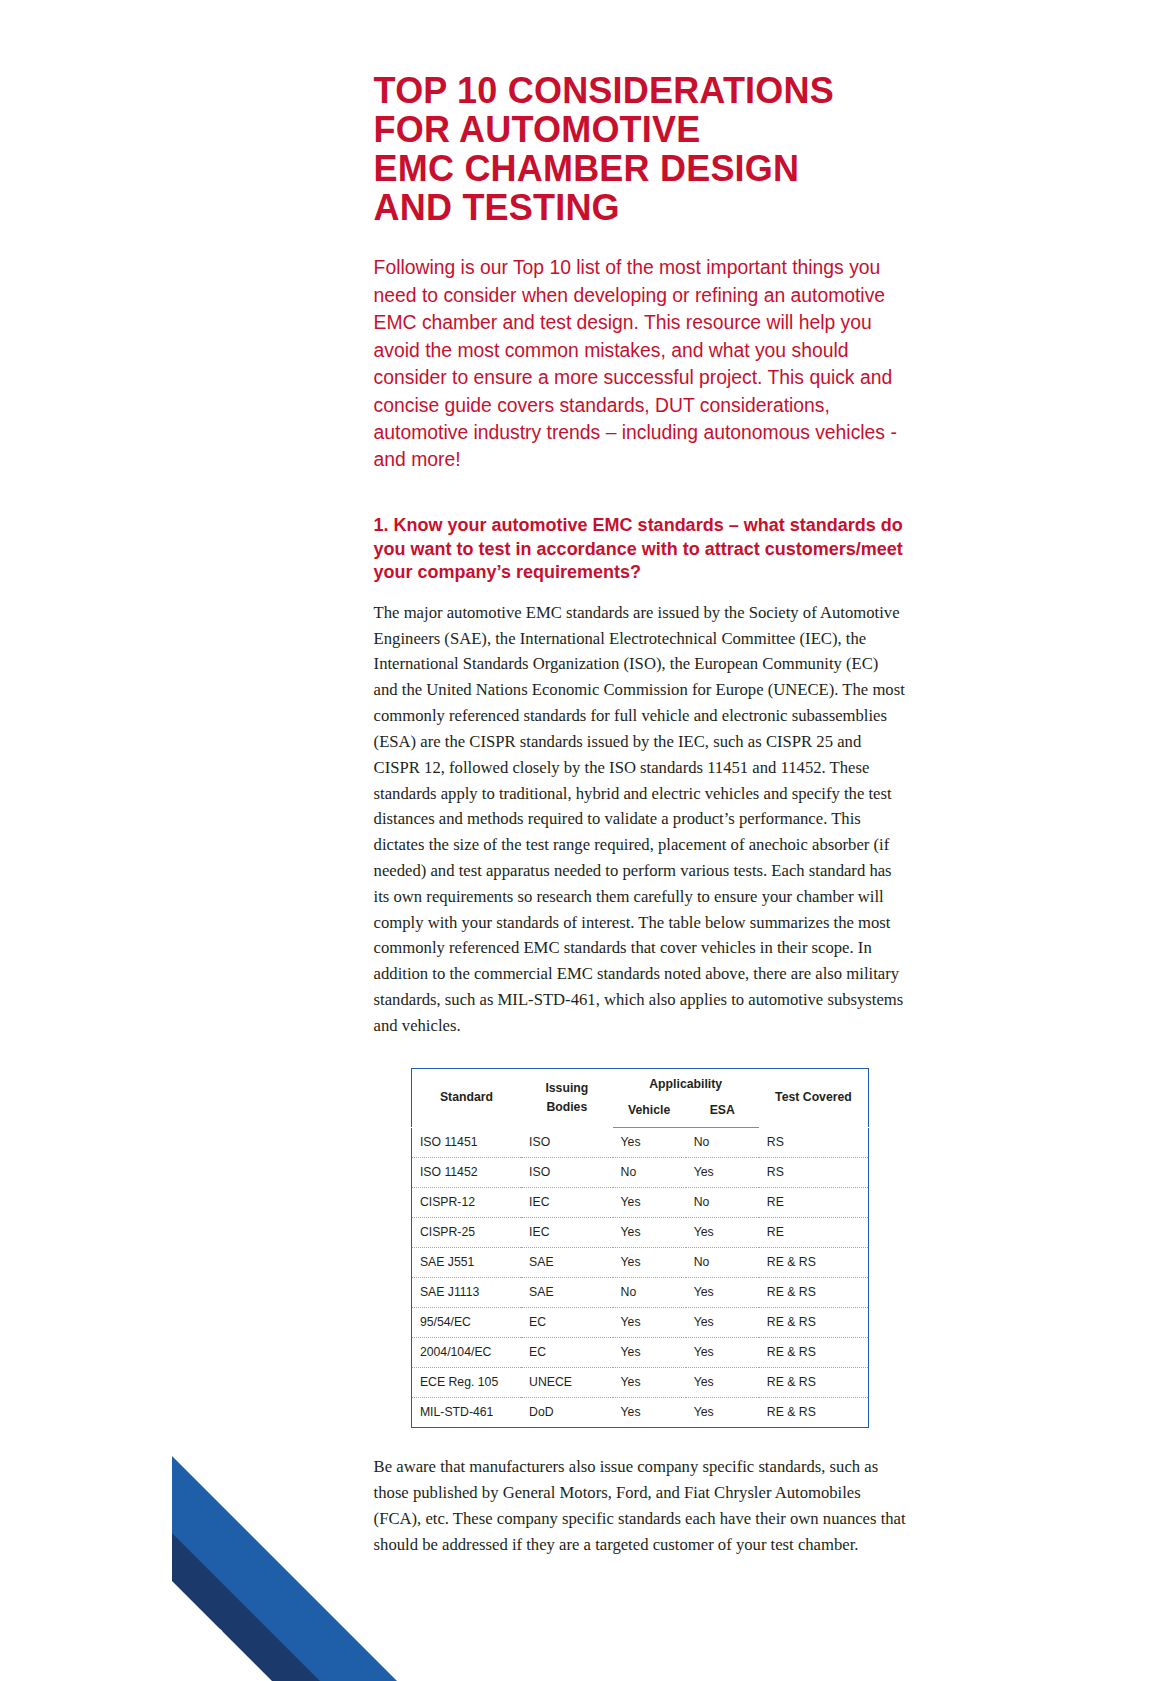Top 10 Considerations for Automotive
EMC Chamber Design
and Testing
Following is our Top 10 list of the most important things you need to consider when developing or refining an automotive EMC chamber and test design. This resource will help you avoid the most common mistakes, and what you should consider to ensure a more successful project. This quick and concise guide covers standards, DUT considerations, automotive industry trends – including autonomous vehicles - and more!
1. Know your automotive EMC standards – what standards do you want to test in accordance with to attract customers/meet your company’s requirements?
The major automotive EMC standards are issued by the Society of Automotive Engineers (SAE), the International Electrotechnical Committee (IEC), the International Standards Organization (ISO), the European Community (EC) and the United Nations Economic Commission for Europe (UNECE). The most commonly referenced standards for full vehicle and electronic subassemblies (ESA) are the CISPR standards issued by the IEC, such as CISPR 25 and CISPR 12, followed closely by the ISO standards 11451 and 11452. These standards apply to traditional, hybrid and electric vehicles and specify the test distances and methods required to validate a product’s performance. This dictates the size of the test range required, placement of anechoic absorber (if needed) and test apparatus needed to perform various tests. Each standard has its own requirements so research them carefully to ensure your chamber will comply with your standards of interest. The table below summarizes the most commonly referenced EMC standards that cover vehicles in their scope. In addition to the commercial EMC standards noted above, there are also military standards, such as MIL-STD-461, which also applies to automotive subsystems and vehicles.
| Standard | Issuing Bodies | Applicability | Test Covered |
| --- | --- | --- | --- |
| Vehicle | ESA |
| ISO 11451 | ISO | Yes | No | RS |
| ISO 11452 | ISO | No | Yes | RS |
| CISPR-12 | IEC | Yes | No | RE |
| CISPR-25 | IEC | Yes | Yes | RE |
| SAE J551 | SAE | Yes | No | RE & RS |
| SAE J1113 | SAE | No | Yes | RE & RS |
| 95/54/EC | EC | Yes | Yes | RE & RS |
| 2004/104/EC | EC | Yes | Yes | RE & RS |
| ECE Reg. 105 | UNECE | Yes | Yes | RE & RS |
| MIL-STD-461 | DoD | Yes | Yes | RE & RS |
Be aware that manufacturers also issue company specific standards, such as those published by General Motors, Ford, and Fiat Chrysler Automobiles (FCA), etc. These company specific standards each have their own nuances that should be addressed if they are a targeted customer of your test chamber.
2